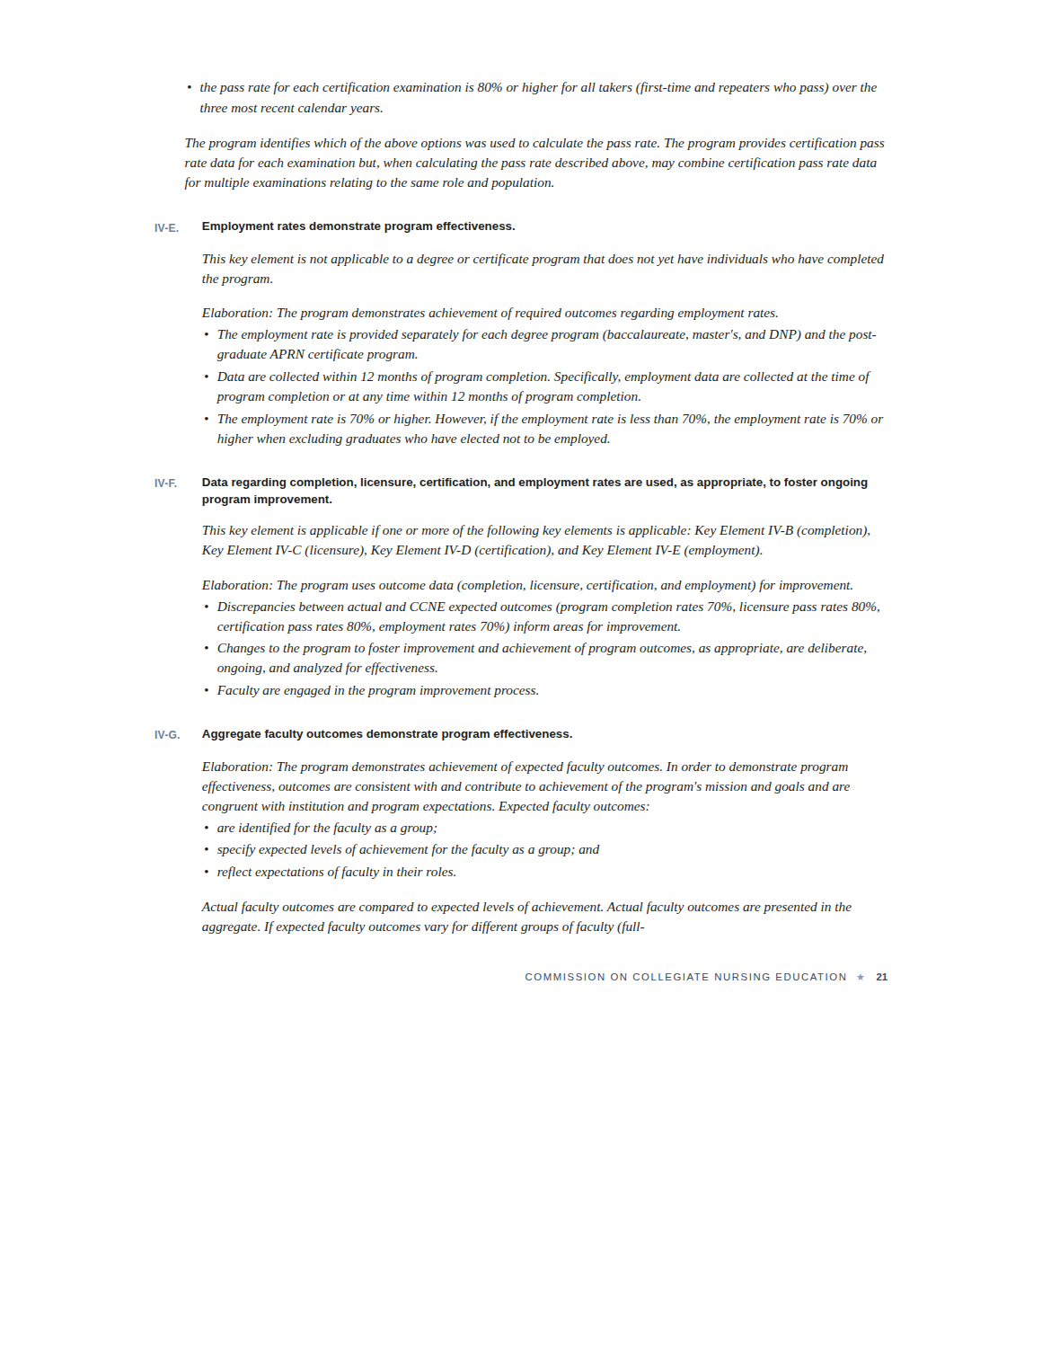the pass rate for each certification examination is 80% or higher for all takers (first-time and repeaters who pass) over the three most recent calendar years.
The program identifies which of the above options was used to calculate the pass rate. The program provides certification pass rate data for each examination but, when calculating the pass rate described above, may combine certification pass rate data for multiple examinations relating to the same role and population.
IV-E.
Employment rates demonstrate program effectiveness.
This key element is not applicable to a degree or certificate program that does not yet have individuals who have completed the program.
Elaboration: The program demonstrates achievement of required outcomes regarding employment rates.
The employment rate is provided separately for each degree program (baccalaureate, master's, and DNP) and the post-graduate APRN certificate program.
Data are collected within 12 months of program completion. Specifically, employment data are collected at the time of program completion or at any time within 12 months of program completion.
The employment rate is 70% or higher. However, if the employment rate is less than 70%, the employment rate is 70% or higher when excluding graduates who have elected not to be employed.
IV-F.
Data regarding completion, licensure, certification, and employment rates are used, as appropriate, to foster ongoing program improvement.
This key element is applicable if one or more of the following key elements is applicable: Key Element IV-B (completion), Key Element IV-C (licensure), Key Element IV-D (certification), and Key Element IV-E (employment).
Elaboration: The program uses outcome data (completion, licensure, certification, and employment) for improvement.
Discrepancies between actual and CCNE expected outcomes (program completion rates 70%, licensure pass rates 80%, certification pass rates 80%, employment rates 70%) inform areas for improvement.
Changes to the program to foster improvement and achievement of program outcomes, as appropriate, are deliberate, ongoing, and analyzed for effectiveness.
Faculty are engaged in the program improvement process.
IV-G.
Aggregate faculty outcomes demonstrate program effectiveness.
Elaboration: The program demonstrates achievement of expected faculty outcomes. In order to demonstrate program effectiveness, outcomes are consistent with and contribute to achievement of the program's mission and goals and are congruent with institution and program expectations. Expected faculty outcomes:
are identified for the faculty as a group;
specify expected levels of achievement for the faculty as a group; and
reflect expectations of faculty in their roles.
Actual faculty outcomes are compared to expected levels of achievement. Actual faculty outcomes are presented in the aggregate. If expected faculty outcomes vary for different groups of faculty (full-
COMMISSION ON COLLEGIATE NURSING EDUCATION ★ 21